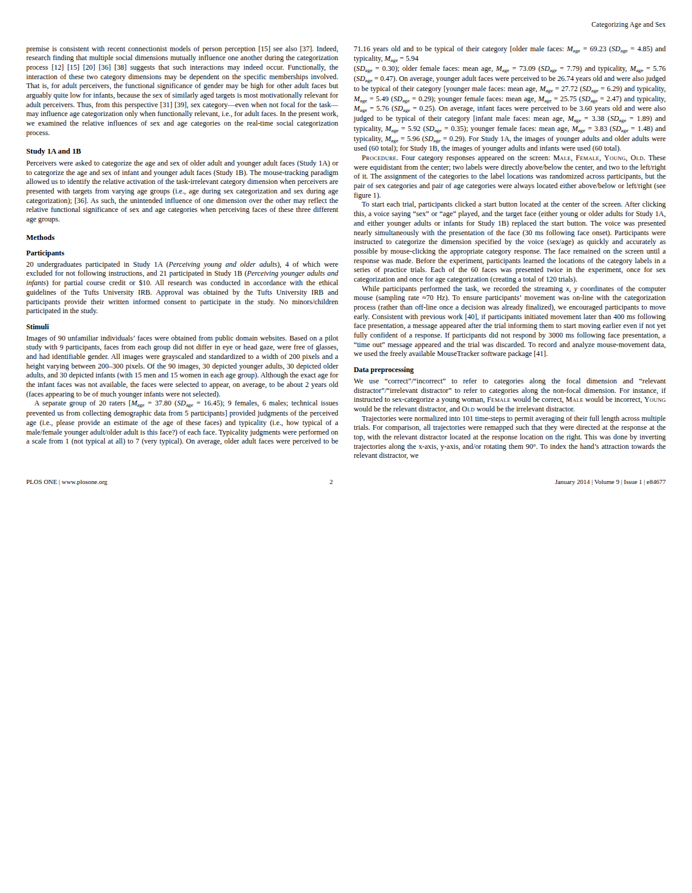Categorizing Age and Sex
premise is consistent with recent connectionist models of person perception [15] see also [37]. Indeed, research finding that multiple social dimensions mutually influence one another during the categorization process [12] [15] [20] [36] [38] suggests that such interactions may indeed occur. Functionally, the interaction of these two category dimensions may be dependent on the specific memberships involved. That is, for adult perceivers, the functional significance of gender may be high for other adult faces but arguably quite low for infants, because the sex of similarly aged targets is most motivationally relevant for adult perceivers. Thus, from this perspective [31] [39], sex category—even when not focal for the task—may influence age categorization only when functionally relevant, i.e., for adult faces. In the present work, we examined the relative influences of sex and age categories on the real-time social categorization process.
Study 1A and 1B
Perceivers were asked to categorize the age and sex of older adult and younger adult faces (Study 1A) or to categorize the age and sex of infant and younger adult faces (Study 1B). The mouse-tracking paradigm allowed us to identify the relative activation of the task-irrelevant category dimension when perceivers are presented with targets from varying age groups (i.e., age during sex categorization and sex during age categorization); [36]. As such, the unintended influence of one dimension over the other may reflect the relative functional significance of sex and age categories when perceiving faces of these three different age groups.
Methods
Participants
20 undergraduates participated in Study 1A (Perceiving young and older adults), 4 of which were excluded for not following instructions, and 21 participated in Study 1B (Perceiving younger adults and infants) for partial course credit or $10. All research was conducted in accordance with the ethical guidelines of the Tufts University IRB. Approval was obtained by the Tufts University IRB and participants provide their written informed consent to participate in the study. No minors/children participated in the study.
Stimuli
Images of 90 unfamiliar individuals’ faces were obtained from public domain websites. Based on a pilot study with 9 participants, faces from each group did not differ in eye or head gaze, were free of glasses, and had identifiable gender. All images were grayscaled and standardized to a width of 200 pixels and a height varying between 200–300 pixels. Of the 90 images, 30 depicted younger adults, 30 depicted older adults, and 30 depicted infants (with 15 men and 15 women in each age group). Although the exact age for the infant faces was not available, the faces were selected to appear, on average, to be about 2 years old (faces appearing to be of much younger infants were not selected).
A separate group of 20 raters [Mage = 37.80 (SD age = 16.45); 9 females, 6 males; technical issues prevented us from collecting demographic data from 5 participants] provided judgments of the perceived age (i.e., please provide an estimate of the age of these faces) and typicality (i.e., how typical of a male/female younger adult/older adult is this face?) of each face. Typicality judgments were performed on a scale from 1 (not typical at all) to 7 (very typical). On average, older adult faces were perceived to be 71.16 years old and to be typical of their category [older male faces: Mage = 69.23 (SD age = 4.85) and typicality, Mage = 5.94
(SD age = 0.30); older female faces: mean age, Mage = 73.09 (SD age = 7.79) and typicality, Mage = 5.76 (SD age = 0.47). On average, younger adult faces were perceived to be 26.74 years old and were also judged to be typical of their category [younger male faces: mean age, Mage = 27.72 (SD age = 6.29) and typicality, Mage = 5.49 (SD age = 0.29); younger female faces: mean age, Mage = 25.75 (SD age = 2.47) and typicality, Mage = 5.76 (SD age = 0.25). On average, infant faces were perceived to be 3.60 years old and were also judged to be typical of their category [infant male faces: mean age, Mage = 3.38 (SD age = 1.89) and typicality, Mage = 5.92 (SD age = 0.35); younger female faces: mean age, Mage = 3.83 (SD age = 1.48) and typicality, Mage = 5.96 (SD age = 0.29). For Study 1A, the images of younger adults and older adults were used (60 total); for Study 1B, the images of younger adults and infants were used (60 total).
Procedure. Four category responses appeared on the screen: Male, Female, Young, Old. These were equidistant from the center; two labels were directly above/below the center, and two to the left/right of it. The assignment of the categories to the label locations was randomized across participants, but the pair of sex categories and pair of age categories were always located either above/below or left/right (see figure 1).
To start each trial, participants clicked a start button located at the center of the screen. After clicking this, a voice saying “sex” or “age” played, and the target face (either young or older adults for Study 1A, and either younger adults or infants for Study 1B) replaced the start button. The voice was presented nearly simultaneously with the presentation of the face (30 ms following face onset). Participants were instructed to categorize the dimension specified by the voice (sex/age) as quickly and accurately as possible by mouse-clicking the appropriate category response. The face remained on the screen until a response was made. Before the experiment, participants learned the locations of the category labels in a series of practice trials. Each of the 60 faces was presented twice in the experiment, once for sex categorization and once for age categorization (creating a total of 120 trials).
While participants performed the task, we recorded the streaming x, y coordinates of the computer mouse (sampling rate ≈70 Hz). To ensure participants’ movement was on-line with the categorization process (rather than off-line once a decision was already finalized), we encouraged participants to move early. Consistent with previous work [40], if participants initiated movement later than 400 ms following face presentation, a message appeared after the trial informing them to start moving earlier even if not yet fully confident of a response. If participants did not respond by 3000 ms following face presentation, a “time out” message appeared and the trial was discarded. To record and analyze mouse-movement data, we used the freely available MouseTracker software package [41].
Data preprocessing
We use “correct”/“incorrect” to refer to categories along the focal dimension and “relevant distractor”/“irrelevant distractor” to refer to categories along the non-focal dimension. For instance, if instructed to sex-categorize a young woman, Female would be correct, Male would be incorrect, Young would be the relevant distractor, and Old would be the irrelevant distractor.
Trajectories were normalized into 101 time-steps to permit averaging of their full length across multiple trials. For comparison, all trajectories were remapped such that they were directed at the response at the top, with the relevant distractor located at the response location on the right. This was done by inverting trajectories along the x-axis, y-axis, and/or rotating them 90°. To index the hand’s attraction towards the relevant distractor, we
PLOS ONE | www.plosone.org
2
January 2014 | Volume 9 | Issue 1 | e84677